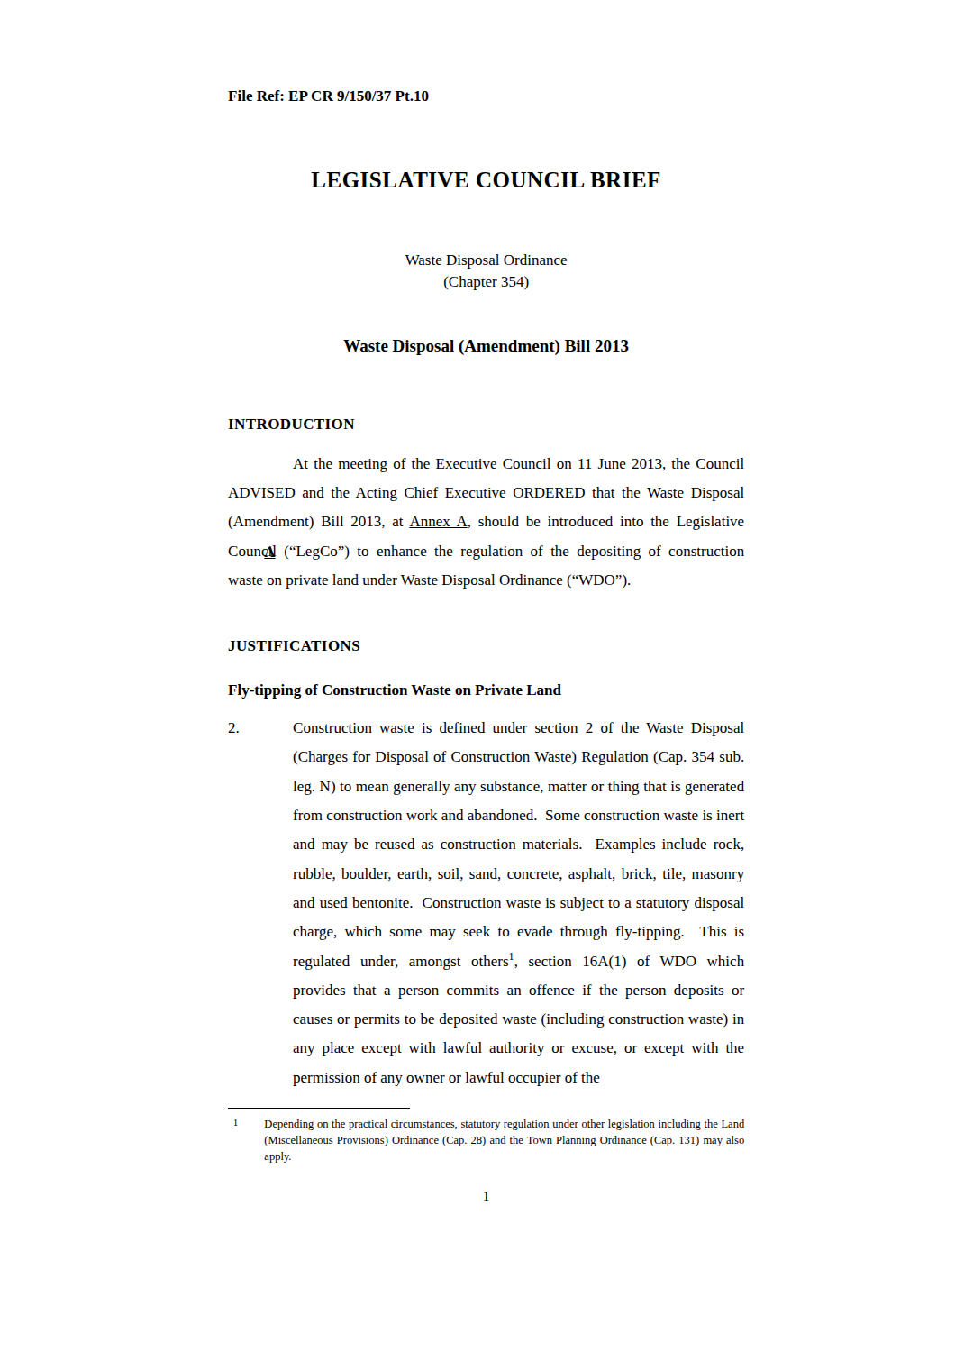File Ref: EP CR 9/150/37 Pt.10
LEGISLATIVE COUNCIL BRIEF
Waste Disposal Ordinance
(Chapter 354)
Waste Disposal (Amendment) Bill 2013
INTRODUCTION
A
At the meeting of the Executive Council on 11 June 2013, the Council ADVISED and the Acting Chief Executive ORDERED that the Waste Disposal (Amendment) Bill 2013, at Annex A, should be introduced into the Legislative Council (“LegCo”) to enhance the regulation of the depositing of construction waste on private land under Waste Disposal Ordinance (“WDO”).
JUSTIFICATIONS
Fly-tipping of Construction Waste on Private Land
2.
Construction waste is defined under section 2 of the Waste Disposal (Charges for Disposal of Construction Waste) Regulation (Cap. 354 sub. leg. N) to mean generally any substance, matter or thing that is generated from construction work and abandoned. Some construction waste is inert and may be reused as construction materials. Examples include rock, rubble, boulder, earth, soil, sand, concrete, asphalt, brick, tile, masonry and used bentonite. Construction waste is subject to a statutory disposal charge, which some may seek to evade through fly-tipping. This is regulated under, amongst others1, section 16A(1) of WDO which provides that a person commits an offence if the person deposits or causes or permits to be deposited waste (including construction waste) in any place except with lawful authority or excuse, or except with the permission of any owner or lawful occupier of the
1 Depending on the practical circumstances, statutory regulation under other legislation including the Land (Miscellaneous Provisions) Ordinance (Cap. 28) and the Town Planning Ordinance (Cap. 131) may also apply.
1